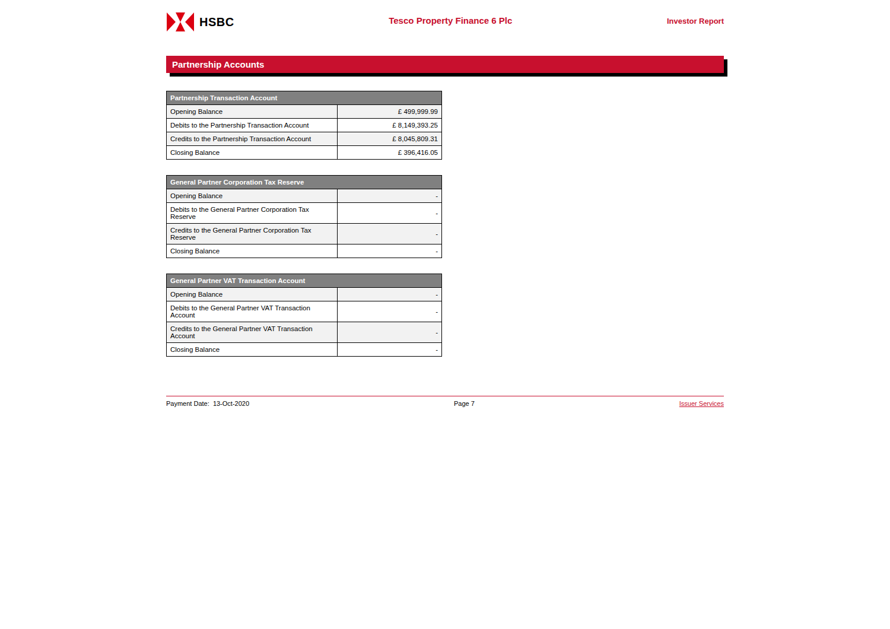HSBC
Tesco Property Finance 6 Plc
Investor Report
Partnership Accounts
| Partnership Transaction Account |
| --- |
| Opening Balance | £ 499,999.99 |
| Debits to the Partnership Transaction Account | £ 8,149,393.25 |
| Credits to the Partnership Transaction Account | £ 8,045,809.31 |
| Closing Balance | £ 396,416.05 |
| General Partner Corporation Tax Reserve |
| --- |
| Opening Balance | - |
| Debits to the General Partner Corporation Tax Reserve | - |
| Credits to the General Partner Corporation Tax Reserve | - |
| Closing Balance | - |
| General Partner VAT Transaction Account |
| --- |
| Opening Balance | - |
| Debits to the General Partner VAT Transaction Account | - |
| Credits to the General Partner VAT Transaction Account | - |
| Closing Balance | - |
Payment Date: 13-Oct-2020
Page 7
Issuer Services